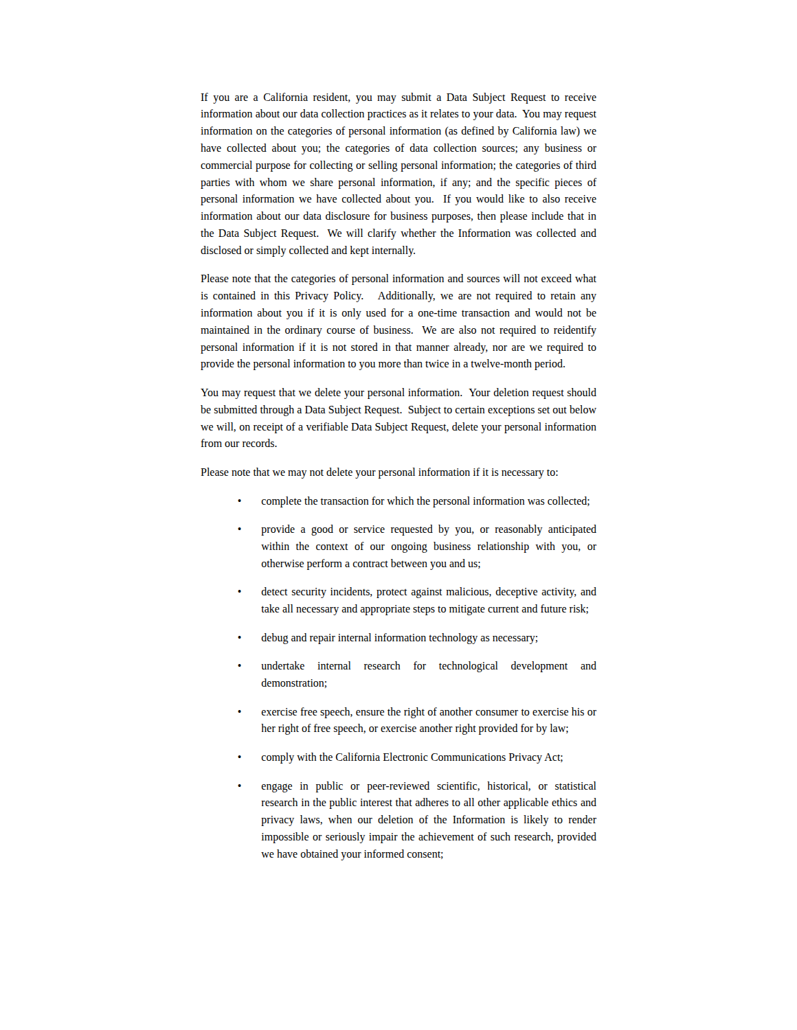If you are a California resident, you may submit a Data Subject Request to receive information about our data collection practices as it relates to your data. You may request information on the categories of personal information (as defined by California law) we have collected about you; the categories of data collection sources; any business or commercial purpose for collecting or selling personal information; the categories of third parties with whom we share personal information, if any; and the specific pieces of personal information we have collected about you. If you would like to also receive information about our data disclosure for business purposes, then please include that in the Data Subject Request. We will clarify whether the Information was collected and disclosed or simply collected and kept internally.
Please note that the categories of personal information and sources will not exceed what is contained in this Privacy Policy. Additionally, we are not required to retain any information about you if it is only used for a one-time transaction and would not be maintained in the ordinary course of business. We are also not required to reidentify personal information if it is not stored in that manner already, nor are we required to provide the personal information to you more than twice in a twelve-month period.
You may request that we delete your personal information. Your deletion request should be submitted through a Data Subject Request. Subject to certain exceptions set out below we will, on receipt of a verifiable Data Subject Request, delete your personal information from our records.
Please note that we may not delete your personal information if it is necessary to:
complete the transaction for which the personal information was collected;
provide a good or service requested by you, or reasonably anticipated within the context of our ongoing business relationship with you, or otherwise perform a contract between you and us;
detect security incidents, protect against malicious, deceptive activity, and take all necessary and appropriate steps to mitigate current and future risk;
debug and repair internal information technology as necessary;
undertake internal research for technological development and demonstration;
exercise free speech, ensure the right of another consumer to exercise his or her right of free speech, or exercise another right provided for by law;
comply with the California Electronic Communications Privacy Act;
engage in public or peer-reviewed scientific, historical, or statistical research in the public interest that adheres to all other applicable ethics and privacy laws, when our deletion of the Information is likely to render impossible or seriously impair the achievement of such research, provided we have obtained your informed consent;